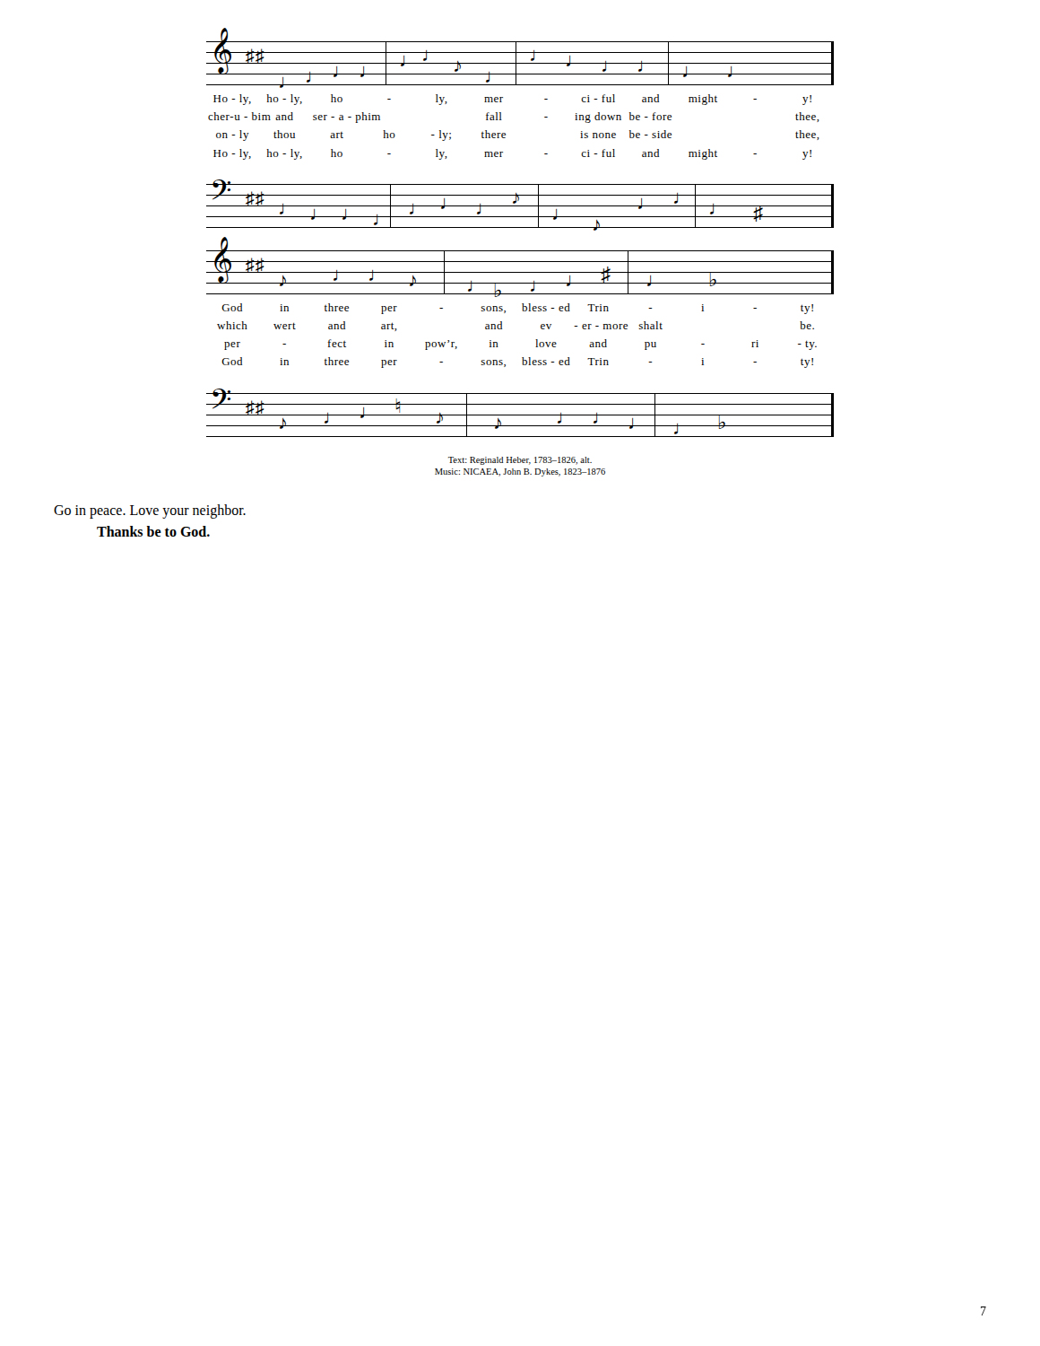𝄞 ♯♯
♩ ♩ ♩ ♩ ♩ ♩ ♪ ♩ ♩ ♩ ♩ ♩ ♩ ♩
| Ho - ly, | ho - ly, | ho | - | ly, | mer | - | ci - ful | and | might | - | y! |
| cher‑u - bim | and | ser - a - phim | | | fall | - | ing down | be - fore | | | thee, |
| on - ly | thou | art | ho | - ly; | there | | is none | be - side | | | thee, |
| Ho - ly, | ho - ly, | ho | - | ly, | mer | - | ci - ful | and | might | - | y! |
𝄢 ♯♯
♩ ♩ ♩ ♩ ♩ ♩ ♩ ♪ ♩ ♪ ♩ ♩ ♩ ♯
𝄞 ♯♯
♪ ♩ ♩ ♪ ♩ ♭ ♩ ♩ ♯ ♩ ♭
| God | in | three | per | - | sons, | bless - ed | Trin | - | i | - | ty! |
| which | wert | and | art, | | and | ev | - er - more | shalt | | | be. |
| per | - | fect | in | pow’r, | in | love | and | pu | - | ri | - ty. |
| God | in | three | per | - | sons, | bless - ed | Trin | - | i | - | ty! |
𝄢 ♯♯
♪ ♩ ♩ ♮ ♪ ♪ ♩ ♩ ♩ ♩ ♭
Text: Reginald Heber, 1783–1826, alt.
Music: NICAEA, John B. Dykes, 1823–1876
Go in peace. Love your neighbor.
Thanks be to God.
7